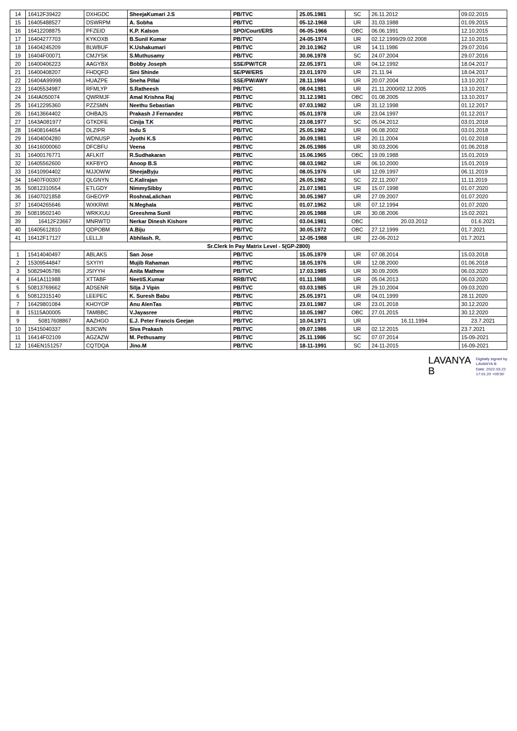| 14 | 16412F39422 | DXHGDC | SheejaKumari J.S | PB/TVC | 25.05.1981 | SC | 26.11.2012 | 09.02.2015 |
| 15 | 16405488527 | DSWRPM | A. Sobha | PB/TVC | 05-12-1968 | UR | 31.03.1988 | 01.09.2015 |
| 16 | 16412208875 | PFZEID | K.P. Kalson | SPO/Court/ERS | 06-05-1966 | OBC | 06.06.1991 | 12.10.2015 |
| 17 | 16404277703 | KYKOXB | B.Sunil Kumar | PB/TVC | 24-05-1974 | UR | 02.12.1999/29.02.2008 | 12.10.2015 |
| 18 | 16404245209 | BLWBUF | K.Ushakumari | PB/TVC | 20.10.1962 | UR | 14.11.1986 | 29.07.2016 |
| 19 | 16404F00071 | CMJYSK | S.Muthusamy | PB/TVC | 30.06.1978 | SC | 24.07.2004 | 29.07.2016 |
| 20 | 16400406223 | AAGYBX | Bobby Joseph | SSE/PW/TCR | 22.05.1971 | UR | 04.12.1992 | 18.04.2017 |
| 21 | 16400408207 | FHDQFD | Sini Shinde | SE/PW/ERS | 23.01.1970 | UR | 21.11.94 | 18.04.2017 |
| 22 | 16404A99998 | HUAZPE | Sneha Pillai | SSE/PW/AWY | 28.11.1984 | UR | 20.07.2004 | 13.10.2017 |
| 23 | 16405534987 | RFMLYP | S.Ratheesh | PB/TVC | 08.04.1981 | UR | 21.11.2000/02.12.2005 | 13.10.2017 |
| 24 | 164IA050074 | QWRMJF | Amal Krishna Raj | PB/TVC | 31.12.1981 | OBC | 01.08.2005 | 13.10.2017 |
| 25 | 16412295360 | PZZSMN | Neethu Sebastian | PB/TVC | 07.03.1982 | UR | 31.12.1998 | 01.12.2017 |
| 26 | 16413664402 | OHBAJS | Prakash J Fernandez | PB/TVC | 05.01.1978 | UR | 23.04.1997 | 01.12.2017 |
| 27 | 1643A081977 | GTKDFE | Cinija T.K | PB/TVC | 23.08.1977 | SC | 05.04.2012 | 03.01.2018 |
| 28 | 16408164654 | DLZIPR | Indu S | PB/TVC | 25.05.1982 | UR | 06.08.2002 | 03.01.2018 |
| 29 | 16404004280 | WDNUSP | Jyothi K.S | PB/TVC | 30.09.1981 | UR | 20.11.2004 | 01.02.2018 |
| 30 | 16416000060 | DFCBFU | Veena | PB/TVC | 26.05.1986 | UR | 30.03.2006 | 01.06.2018 |
| 31 | 16400176771 | AFLKIT | R.Sudhakaran | PB/TVC | 15.06.1965 | OBC | 19.09.1988 | 15.01.2019 |
| 32 | 16405562600 | KKFBYO | Anoop B.S | PB/TVC | 08.03.1982 | UR | 06.10.2000 | 15.01.2019 |
| 33 | 16410904402 | MJJOWW | SheejaByju | PB/TVC | 08.05.1976 | UR | 12.09.1997 | 06.11.2019 |
| 34 | 16407F00307 | QLGNYN | C.Kalirajan | PB/TVC | 26.05.1982 | SC | 22.11.2007 | 11.11.2019 |
| 35 | 50812310554 | ETLGDY | NimmySibby | PB/TVC | 21.07.1981 | UR | 15.07.1998 | 01.07.2020 |
| 36 | 16407021858 | GHEOYP | RoshnaLalichan | PB/TVC | 30.05.1987 | UR | 27.09.2007 | 01.07.2020 |
| 37 | 16404265646 | WXKRWI | N.Meghala | PB/TVC | 01.07.1962 | UR | 07.12.1994 | 01.07.2020 |
| 39 | 50819502140 | WRKXUU | Greeshma Sunil | PB/TVC | 20.05.1988 | UR | 30.08.2006 | 15.02.2021 |
| 39 | 16412F23667 | MNRWTD | Nerkar Dinesh Kishore | PB/TVC | 03.04.1981 | OBC | 20.03.2012 | 01.6.2021 |
| 40 | 16405612810 | QDPOBM | A.Biju | PB/TVC | 30.05.1972 | OBC | 27.12.1999 | 01.7.2021 |
| 41 | 16412F17127 | LELLJI | Abhilash. R, | PB/TVC | 12-05-1988 | UR | 22-06-2012 | 01.7.2021 |
| Sr.Clerk In Pay Matrix Level - 5(GP-2800) |
| 1 | 15414040497 | ABLAKS | San Jose | PB/TVC | 15.05.1979 | UR | 07.08.2014 | 15.03.2018 |
| 2 | 15309544847 | SXYIYI | Mujib Rahaman | PB/TVC | 18.05.1976 | UR | 12.08.2000 | 01.06.2018 |
| 3 | 50829405786 | JSIYYH | Anita Mathew | PB/TVC | 17.03.1985 | UR | 30.09.2005 | 06.03.2020 |
| 4 | 1641A111988 | XTTABF | NeetiS.Kumar | RRB/TVC | 01.11.1988 | UR | 05.04.2013 | 06.03.2020 |
| 5 | 50813769662 | ADSENR | Silja J Vipin | PB/TVC | 03.03.1985 | UR | 29.10.2004 | 09.03.2020 |
| 6 | 50812315140 | LEEPEC | K. Suresh Babu | PB/TVC | 25.05.1971 | UR | 04.01.1999 | 28.11.2020 |
| 7 | 16429801084 | KHOYOP | Anu AlenTas | PB/TVC | 23.01.1987 | UR | 23.01.2018 | 30.12.2020 |
| 8 | 15115A00005 | TAMBBC | V.Jayasree | PB/TVC | 10.05.1987 | OBC | 27.01.2015 | 30.12.2020 |
| 9 | 50817608867 | AAZHGO | E.J. Peter Francis Geejan | PB/TVC | 10.04.1971 | UR | 16.11.1994 | 23.7.2021 |
| 10 | 15415040337 | BJICWN | Siva Prakash | PB/TVC | 09.07.1986 | UR | 02.12.2015 | 23.7.2021 |
| 11 | 16414F02109 | AGZAZW | M. Pethusamy | PB/TVC | 25.11.1986 | SC | 07.07.2014 | 15-09-2021 |
| 12 | 164EN151257 | CQTDQA | Jino.M | PB/TVC | 18-11-1991 | SC | 24-11-2015 | 16-09-2021 |
LAVANYA
B
Digitally signed by
LAVANYA B
Date: 2022.03.22
17:01:20 +05'30'